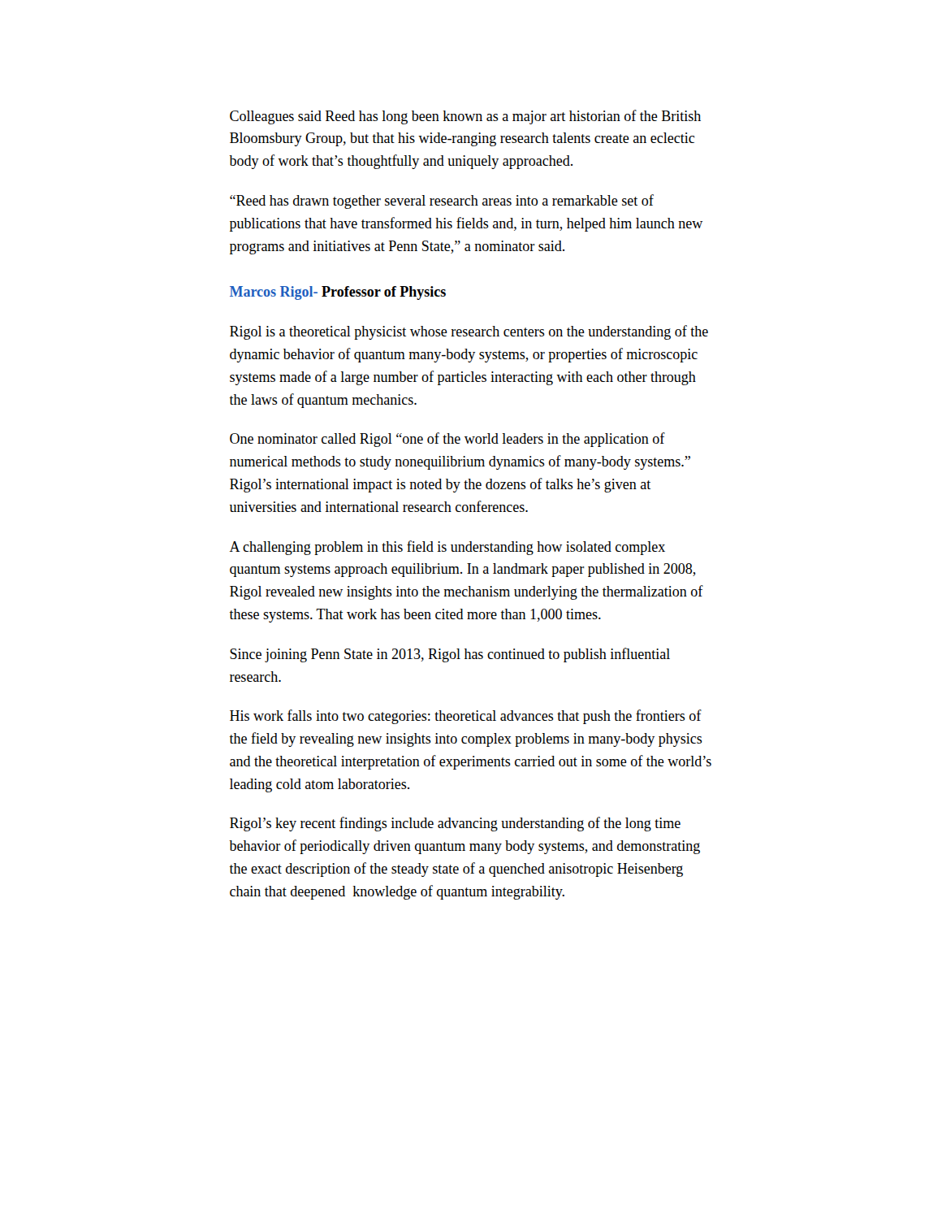Colleagues said Reed has long been known as a major art historian of the British Bloomsbury Group, but that his wide-ranging research talents create an eclectic body of work that’s thoughtfully and uniquely approached.
“Reed has drawn together several research areas into a remarkable set of publications that have transformed his fields and, in turn, helped him launch new programs and initiatives at Penn State,” a nominator said.
Marcos Rigol- Professor of Physics
Rigol is a theoretical physicist whose research centers on the understanding of the dynamic behavior of quantum many-body systems, or properties of microscopic systems made of a large number of particles interacting with each other through the laws of quantum mechanics.
One nominator called Rigol “one of the world leaders in the application of numerical methods to study nonequilibrium dynamics of many-body systems.” Rigol’s international impact is noted by the dozens of talks he’s given at universities and international research conferences.
A challenging problem in this field is understanding how isolated complex quantum systems approach equilibrium. In a landmark paper published in 2008, Rigol revealed new insights into the mechanism underlying the thermalization of these systems. That work has been cited more than 1,000 times.
Since joining Penn State in 2013, Rigol has continued to publish influential research.
His work falls into two categories: theoretical advances that push the frontiers of the field by revealing new insights into complex problems in many-body physics and the theoretical interpretation of experiments carried out in some of the world’s leading cold atom laboratories.
Rigol’s key recent findings include advancing understanding of the long time behavior of periodically driven quantum many body systems, and demonstrating the exact description of the steady state of a quenched anisotropic Heisenberg chain that deepened knowledge of quantum integrability.